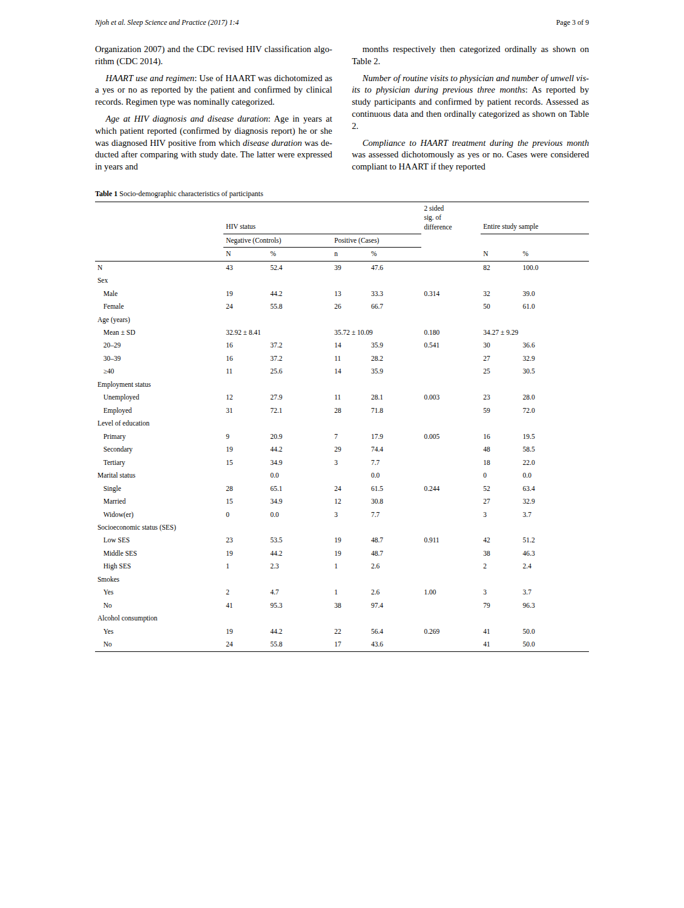Njoh et al. Sleep Science and Practice (2017) 1:4
Page 3 of 9
Organization 2007) and the CDC revised HIV classification algorithm (CDC 2014).
HAART use and regimen: Use of HAART was dichotomized as a yes or no as reported by the patient and confirmed by clinical records. Regimen type was nominally categorized.
Age at HIV diagnosis and disease duration: Age in years at which patient reported (confirmed by diagnosis report) he or she was diagnosed HIV positive from which disease duration was deducted after comparing with study date. The latter were expressed in years and
months respectively then categorized ordinally as shown on Table 2.
Number of routine visits to physician and number of unwell visits to physician during previous three months: As reported by study participants and confirmed by patient records. Assessed as continuous data and then ordinally categorized as shown on Table 2.
Compliance to HAART treatment during the previous month was assessed dichotomously as yes or no. Cases were considered compliant to HAART if they reported
Table 1 Socio-demographic characteristics of participants
| | HIV status | 2 sided sig. of difference | Entire study sample |
| --- | --- | --- | --- |
| | Negative (Controls) | Positive (Cases) | | |
| | N | % | n | % | | N | % |
| N | 43 | 52.4 | 39 | 47.6 | | 82 | 100.0 |
| Sex | | | | | | | |
| Male | 19 | 44.2 | 13 | 33.3 | 0.314 | 32 | 39.0 |
| Female | 24 | 55.8 | 26 | 66.7 | | 50 | 61.0 |
| Age (years) | | | | | | | |
| Mean ± SD | 32.92 ± 8.41 | 35.72 ± 10.09 | 0.180 | 34.27 ± 9.29 |
| 20–29 | 16 | 37.2 | 14 | 35.9 | 0.541 | 30 | 36.6 |
| 30–39 | 16 | 37.2 | 11 | 28.2 | | 27 | 32.9 |
| ≥40 | 11 | 25.6 | 14 | 35.9 | | 25 | 30.5 |
| Employment status | | | | | | | |
| Unemployed | 12 | 27.9 | 11 | 28.1 | 0.003 | 23 | 28.0 |
| Employed | 31 | 72.1 | 28 | 71.8 | | 59 | 72.0 |
| Level of education | | | | | | | |
| Primary | 9 | 20.9 | 7 | 17.9 | 0.005 | 16 | 19.5 |
| Secondary | 19 | 44.2 | 29 | 74.4 | | 48 | 58.5 |
| Tertiary | 15 | 34.9 | 3 | 7.7 | | 18 | 22.0 |
| Marital status | | 0.0 | | 0.0 | | 0 | 0.0 |
| Single | 28 | 65.1 | 24 | 61.5 | 0.244 | 52 | 63.4 |
| Married | 15 | 34.9 | 12 | 30.8 | | 27 | 32.9 |
| Widow(er) | 0 | 0.0 | 3 | 7.7 | | 3 | 3.7 |
| Socioeconomic status (SES) | | | | | | | |
| Low SES | 23 | 53.5 | 19 | 48.7 | 0.911 | 42 | 51.2 |
| Middle SES | 19 | 44.2 | 19 | 48.7 | | 38 | 46.3 |
| High SES | 1 | 2.3 | 1 | 2.6 | | 2 | 2.4 |
| Smokes | | | | | | | |
| Yes | 2 | 4.7 | 1 | 2.6 | 1.00 | 3 | 3.7 |
| No | 41 | 95.3 | 38 | 97.4 | | 79 | 96.3 |
| Alcohol consumption | | | | | | | |
| Yes | 19 | 44.2 | 22 | 56.4 | 0.269 | 41 | 50.0 |
| No | 24 | 55.8 | 17 | 43.6 | | 41 | 50.0 |